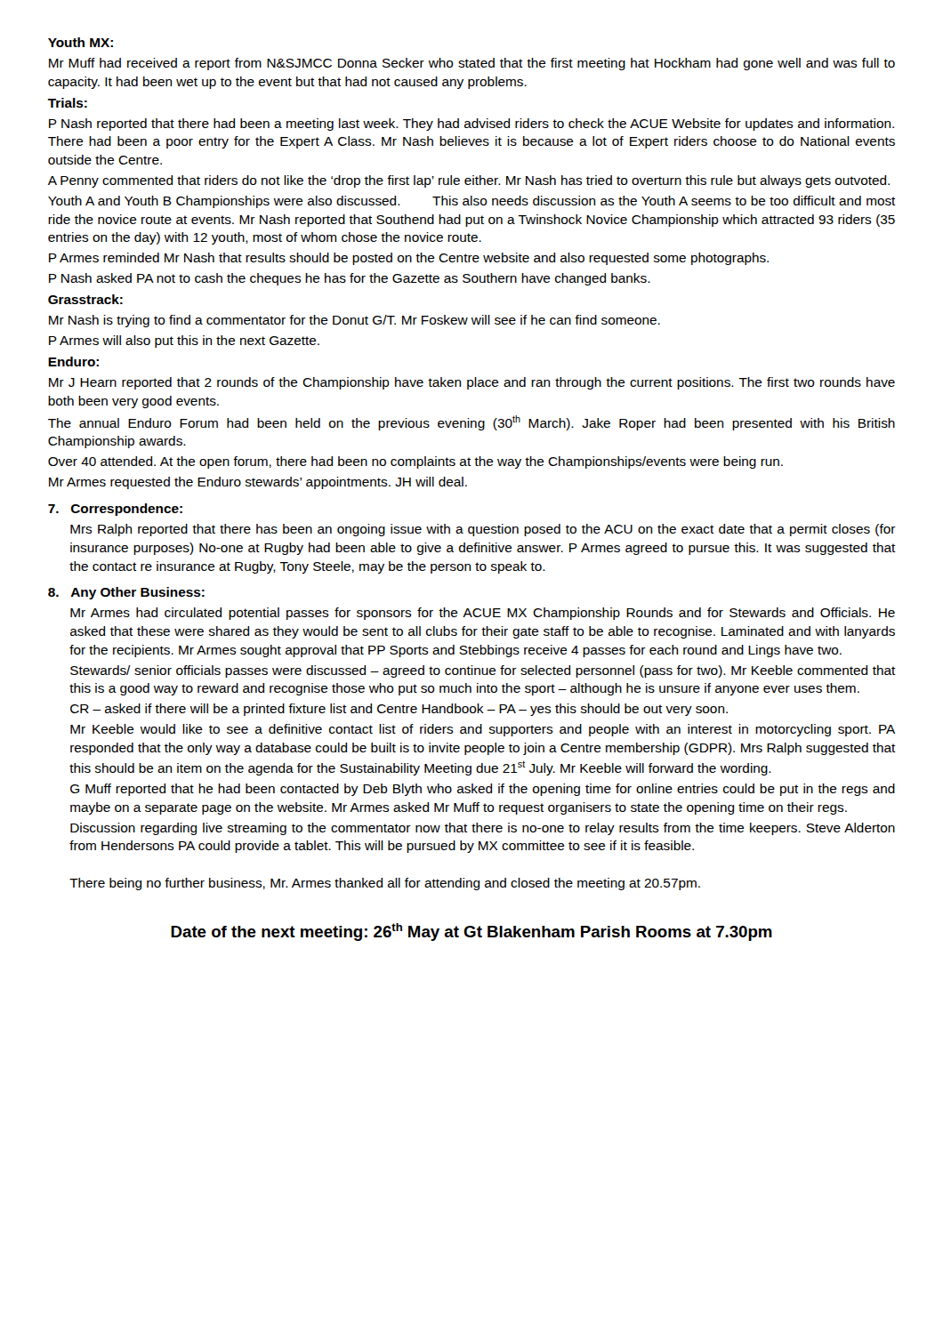Youth MX:
Mr Muff had received a report from N&SJMCC Donna Secker who stated that the first meeting hat Hockham had gone well and was full to capacity. It had been wet up to the event but that had not caused any problems.
Trials:
P Nash reported that there had been a meeting last week. They had advised riders to check the ACUE Website for updates and information. There had been a poor entry for the Expert A Class. Mr Nash believes it is because a lot of Expert riders choose to do National events outside the Centre.
A Penny commented that riders do not like the ‘drop the first lap’ rule either. Mr Nash has tried to overturn this rule but always gets outvoted.
Youth A and Youth B Championships were also discussed. This also needs discussion as the Youth A seems to be too difficult and most ride the novice route at events. Mr Nash reported that Southend had put on a Twinshock Novice Championship which attracted 93 riders (35 entries on the day) with 12 youth, most of whom chose the novice route.
P Armes reminded Mr Nash that results should be posted on the Centre website and also requested some photographs.
P Nash asked PA not to cash the cheques he has for the Gazette as Southern have changed banks.
Grasstrack:
Mr Nash is trying to find a commentator for the Donut G/T. Mr Foskew will see if he can find someone.
P Armes will also put this in the next Gazette.
Enduro:
Mr J Hearn reported that 2 rounds of the Championship have taken place and ran through the current positions. The first two rounds have both been very good events.
The annual Enduro Forum had been held on the previous evening (30th March). Jake Roper had been presented with his British Championship awards.
Over 40 attended. At the open forum, there had been no complaints at the way the Championships/events were being run.
Mr Armes requested the Enduro stewards’ appointments. JH will deal.
7. Correspondence:
Mrs Ralph reported that there has been an ongoing issue with a question posed to the ACU on the exact date that a permit closes (for insurance purposes) No-one at Rugby had been able to give a definitive answer. P Armes agreed to pursue this. It was suggested that the contact re insurance at Rugby, Tony Steele, may be the person to speak to.
8. Any Other Business:
Mr Armes had circulated potential passes for sponsors for the ACUE MX Championship Rounds and for Stewards and Officials. He asked that these were shared as they would be sent to all clubs for their gate staff to be able to recognise. Laminated and with lanyards for the recipients. Mr Armes sought approval that PP Sports and Stebbings receive 4 passes for each round and Lings have two.
Stewards/ senior officials passes were discussed – agreed to continue for selected personnel (pass for two). Mr Keeble commented that this is a good way to reward and recognise those who put so much into the sport – although he is unsure if anyone ever uses them.
CR – asked if there will be a printed fixture list and Centre Handbook – PA – yes this should be out very soon.
Mr Keeble would like to see a definitive contact list of riders and supporters and people with an interest in motorcycling sport. PA responded that the only way a database could be built is to invite people to join a Centre membership (GDPR). Mrs Ralph suggested that this should be an item on the agenda for the Sustainability Meeting due 21st July. Mr Keeble will forward the wording.
G Muff reported that he had been contacted by Deb Blyth who asked if the opening time for online entries could be put in the regs and maybe on a separate page on the website. Mr Armes asked Mr Muff to request organisers to state the opening time on their regs.
Discussion regarding live streaming to the commentator now that there is no-one to relay results from the time keepers. Steve Alderton from Hendersons PA could provide a tablet. This will be pursued by MX committee to see if it is feasible.
There being no further business, Mr. Armes thanked all for attending and closed the meeting at 20.57pm.
Date of the next meeting: 26th May at Gt Blakenham Parish Rooms at 7.30pm